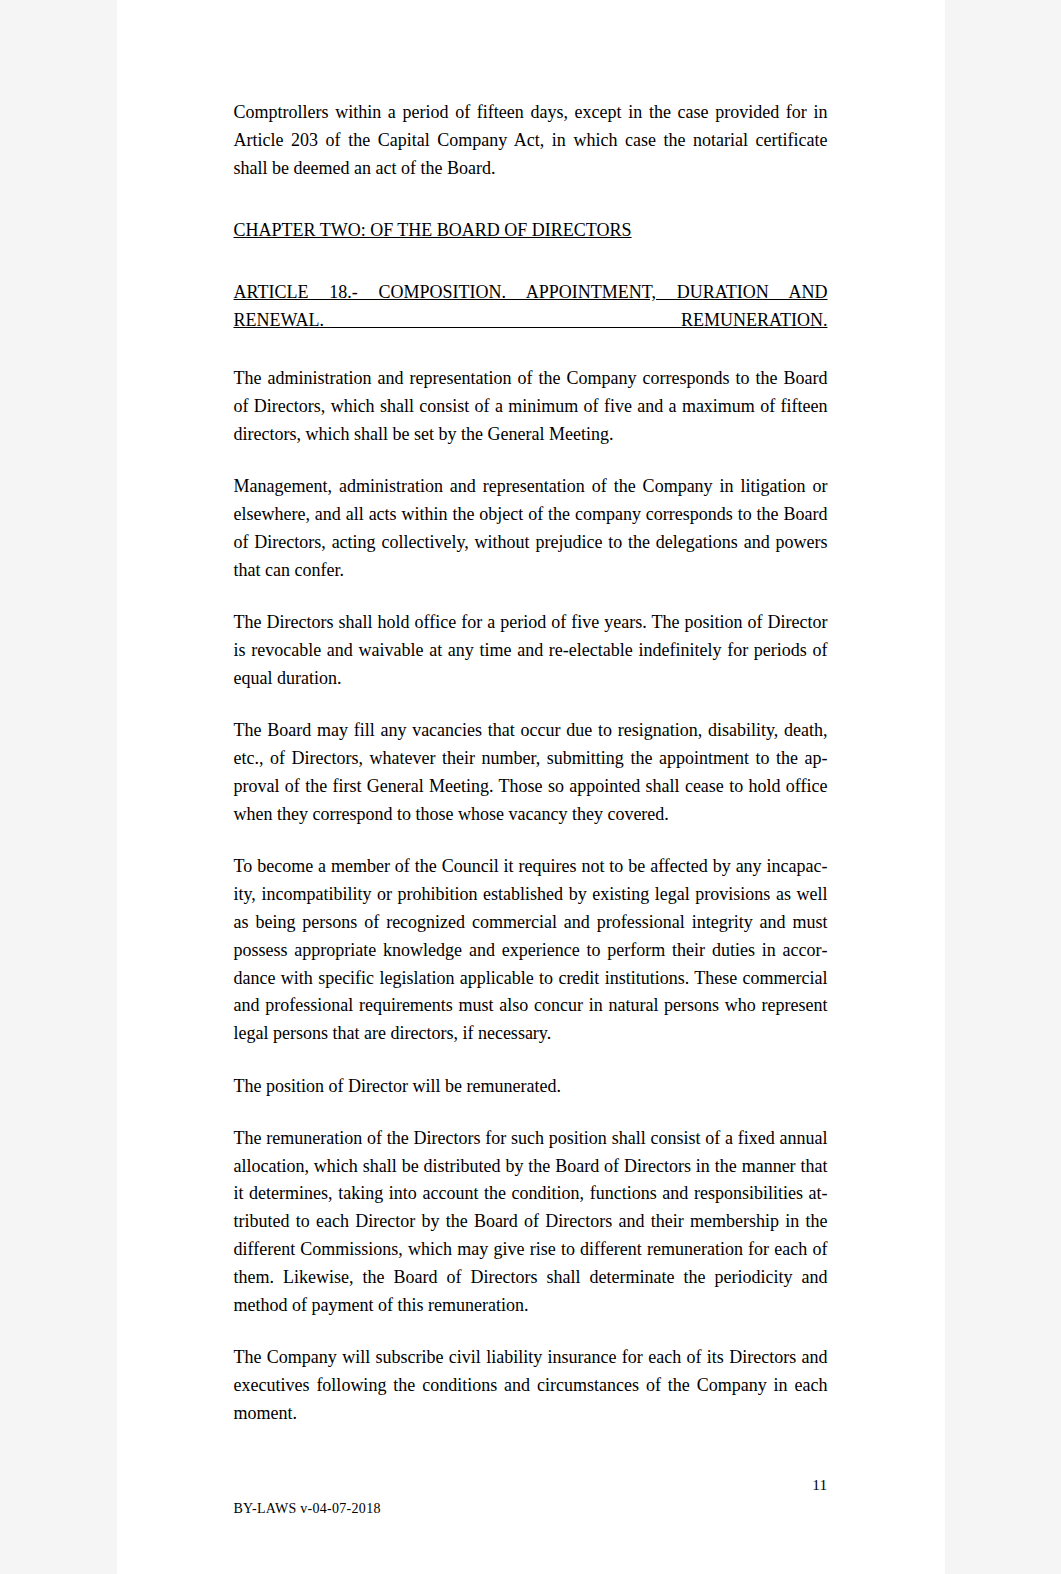Comptrollers within a period of fifteen days, except in the case provided for in Article 203 of the Capital Company Act, in which case the notarial certificate shall be deemed an act of the Board.
CHAPTER TWO: OF THE BOARD OF DIRECTORS
ARTICLE 18.- COMPOSITION. APPOINTMENT, DURATION AND RENEWAL. REMUNERATION.
The administration and representation of the Company corresponds to the Board of Directors, which shall consist of a minimum of five and a maximum of fifteen directors, which shall be set by the General Meeting.
Management, administration and representation of the Company in litigation or elsewhere, and all acts within the object of the company corresponds to the Board of Directors, acting collectively, without prejudice to the delegations and powers that can confer.
The Directors shall hold office for a period of five years. The position of Director is revocable and waivable at any time and re-electable indefinitely for periods of equal duration.
The Board may fill any vacancies that occur due to resignation, disability, death, etc., of Directors, whatever their number, submitting the appointment to the approval of the first General Meeting. Those so appointed shall cease to hold office when they correspond to those whose vacancy they covered.
To become a member of the Council it requires not to be affected by any incapacity, incompatibility or prohibition established by existing legal provisions as well as being persons of recognized commercial and professional integrity and must possess appropriate knowledge and experience to perform their duties in accordance with specific legislation applicable to credit institutions. These commercial and professional requirements must also concur in natural persons who represent legal persons that are directors, if necessary.
The position of Director will be remunerated.
The remuneration of the Directors for such position shall consist of a fixed annual allocation, which shall be distributed by the Board of Directors in the manner that it determines, taking into account the condition, functions and responsibilities attributed to each Director by the Board of Directors and their membership in the different Commissions, which may give rise to different remuneration for each of them. Likewise, the Board of Directors shall determinate the periodicity and method of payment of this remuneration.
The Company will subscribe civil liability insurance for each of its Directors and executives following the conditions and circumstances of the Company in each moment.
11
BY-LAWS v-04-07-2018